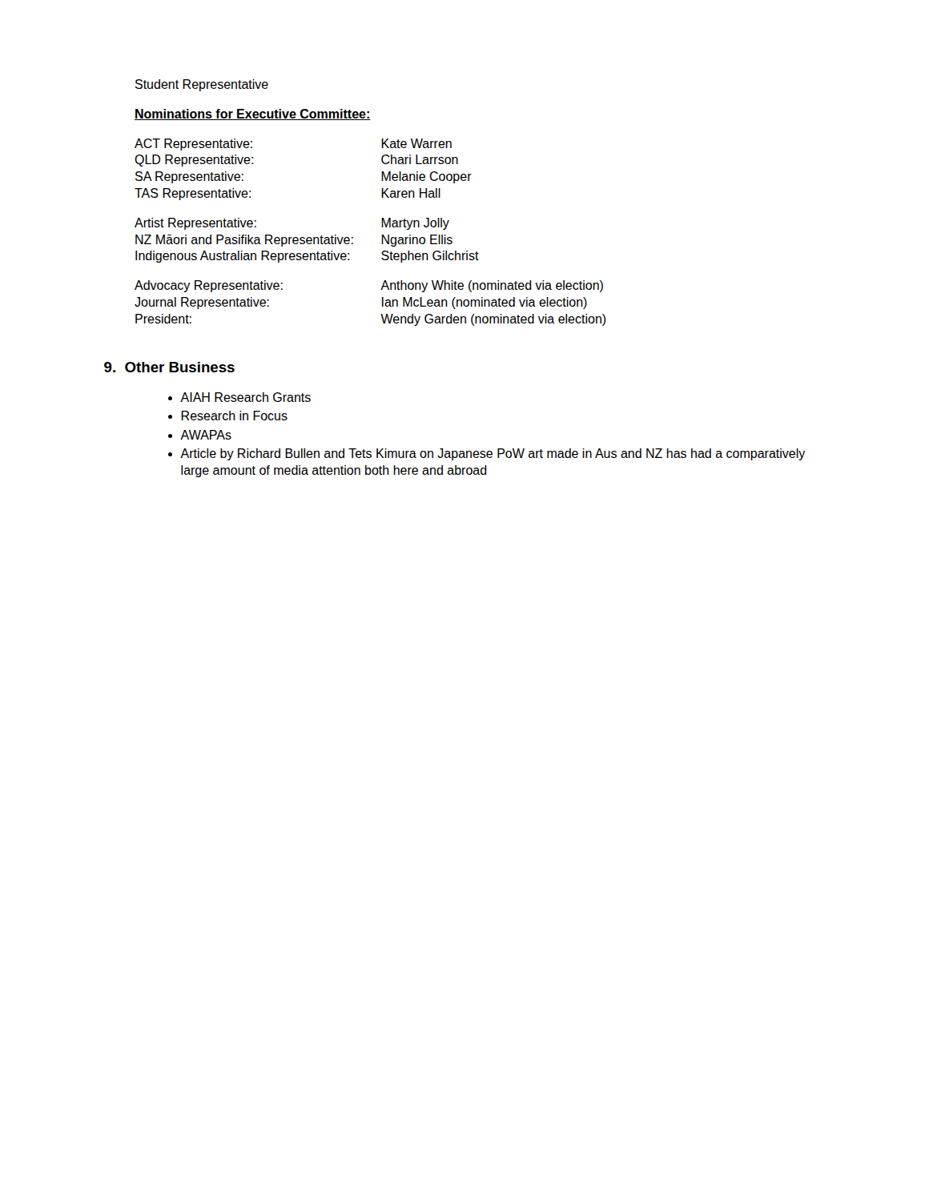Student Representative
Nominations for Executive Committee:
| ACT Representative: | Kate Warren |
| QLD Representative: | Chari Larrson |
| SA Representative: | Melanie Cooper |
| TAS Representative: | Karen Hall |
| Artist Representative: | Martyn Jolly |
| NZ Māori and Pasifika Representative: | Ngarino Ellis |
| Indigenous Australian Representative: | Stephen Gilchrist |
| Advocacy Representative: | Anthony White (nominated via election) |
| Journal Representative: | Ian McLean (nominated via election) |
| President: | Wendy Garden (nominated via election) |
9. Other Business
AIAH Research Grants
Research in Focus
AWAPAs
Article by Richard Bullen and Tets Kimura on Japanese PoW art made in Aus and NZ has had a comparatively large amount of media attention both here and abroad